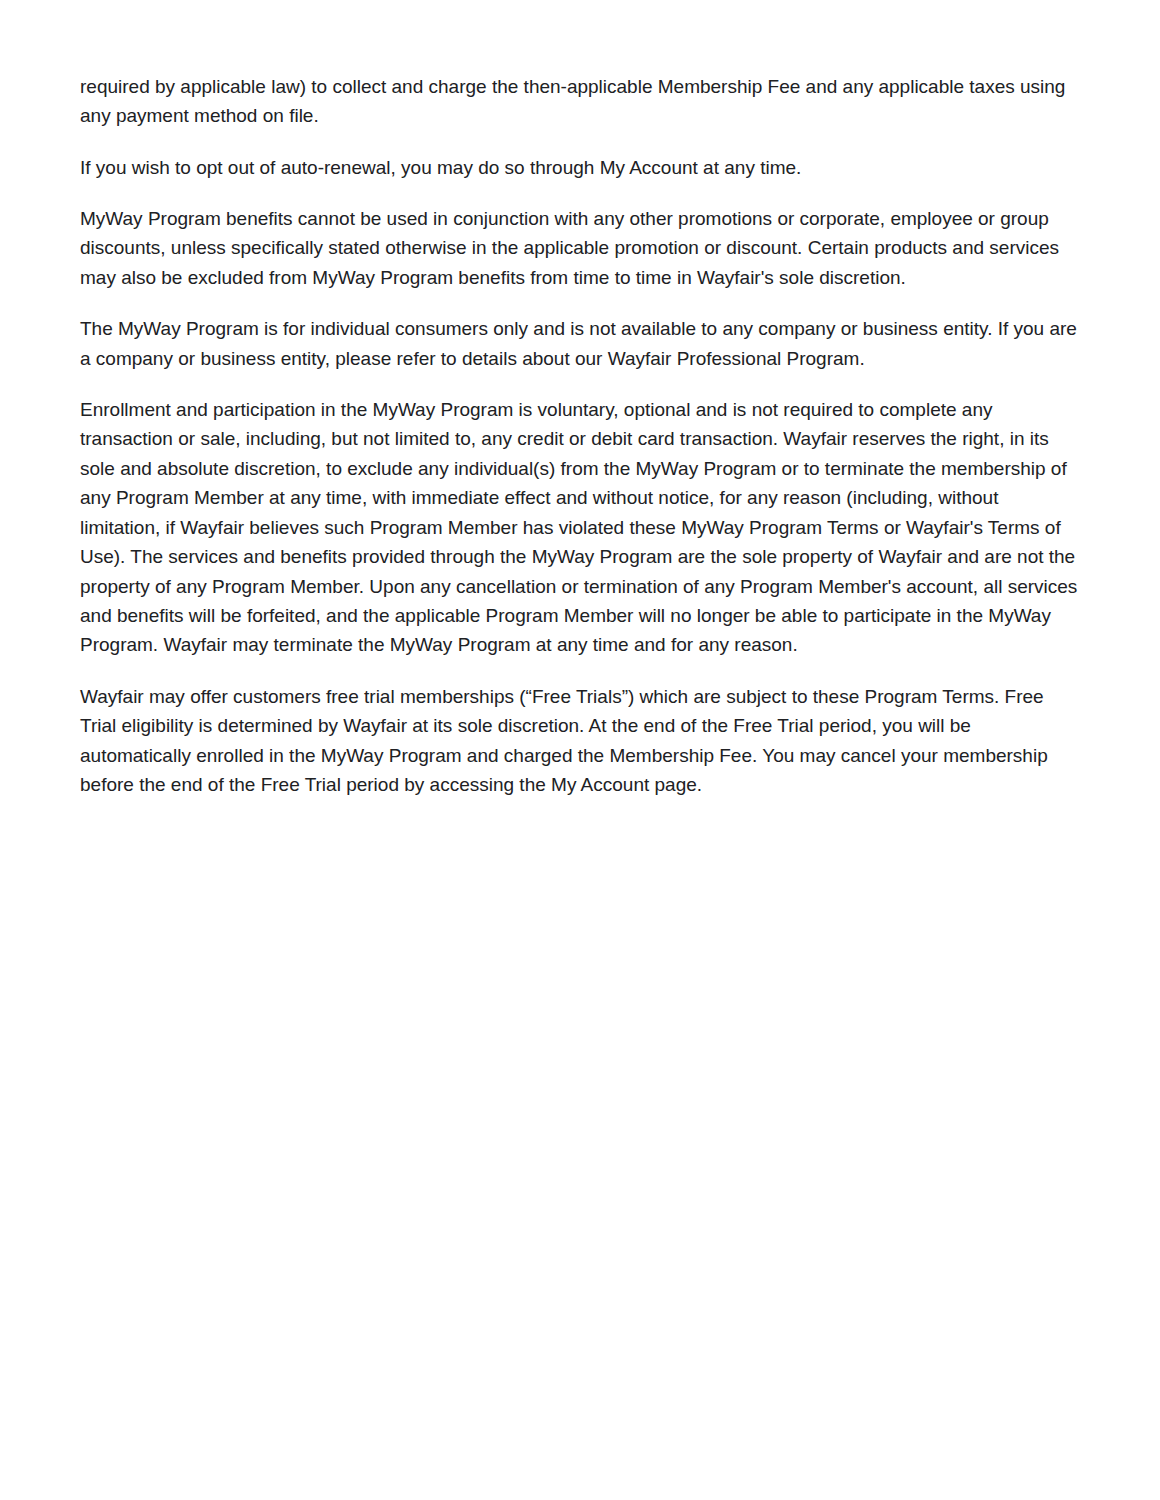required by applicable law) to collect and charge the then-applicable Membership Fee and any applicable taxes using any payment method on file.
If you wish to opt out of auto-renewal, you may do so through My Account at any time.
MyWay Program benefits cannot be used in conjunction with any other promotions or corporate, employee or group discounts, unless specifically stated otherwise in the applicable promotion or discount. Certain products and services may also be excluded from MyWay Program benefits from time to time in Wayfair's sole discretion.
The MyWay Program is for individual consumers only and is not available to any company or business entity. If you are a company or business entity, please refer to details about our Wayfair Professional Program.
Enrollment and participation in the MyWay Program is voluntary, optional and is not required to complete any transaction or sale, including, but not limited to, any credit or debit card transaction. Wayfair reserves the right, in its sole and absolute discretion, to exclude any individual(s) from the MyWay Program or to terminate the membership of any Program Member at any time, with immediate effect and without notice, for any reason (including, without limitation, if Wayfair believes such Program Member has violated these MyWay Program Terms or Wayfair's Terms of Use). The services and benefits provided through the MyWay Program are the sole property of Wayfair and are not the property of any Program Member. Upon any cancellation or termination of any Program Member's account, all services and benefits will be forfeited, and the applicable Program Member will no longer be able to participate in the MyWay Program. Wayfair may terminate the MyWay Program at any time and for any reason.
Wayfair may offer customers free trial memberships (“Free Trials”) which are subject to these Program Terms. Free Trial eligibility is determined by Wayfair at its sole discretion. At the end of the Free Trial period, you will be automatically enrolled in the MyWay Program and charged the Membership Fee. You may cancel your membership before the end of the Free Trial period by accessing the My Account page.